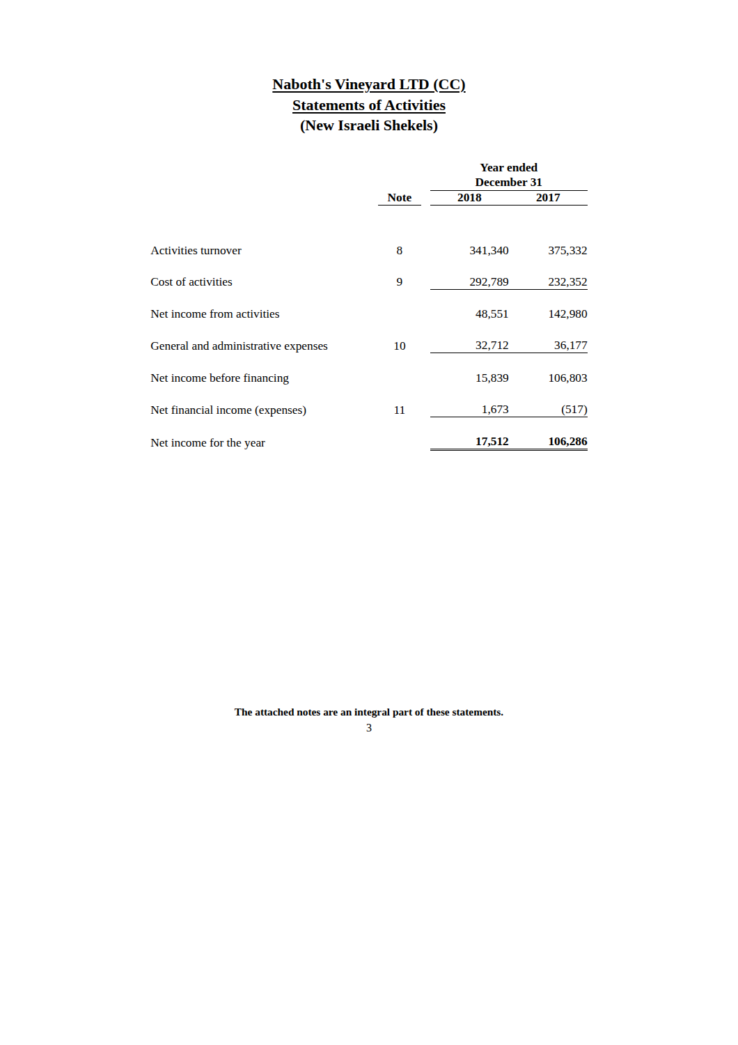Naboth's Vineyard LTD (CC)
Statements of Activities
(New Israeli Shekels)
| | | | Year ended December 31 |
| | Note | | 2018 | 2017 |
| Activities turnover | 8 | | 341,340 | 375,332 |
| Cost of activities | 9 | | 292,789 | 232,352 |
| Net income from activities | | | 48,551 | 142,980 |
| General and administrative expenses | 10 | | 32,712 | 36,177 |
| Net income before financing | | | 15,839 | 106,803 |
| Net financial income (expenses) | 11 | | 1,673 | (517) |
| Net income for the year | | | 17,512 | 106,286 |
The attached notes are an integral part of these statements.
3